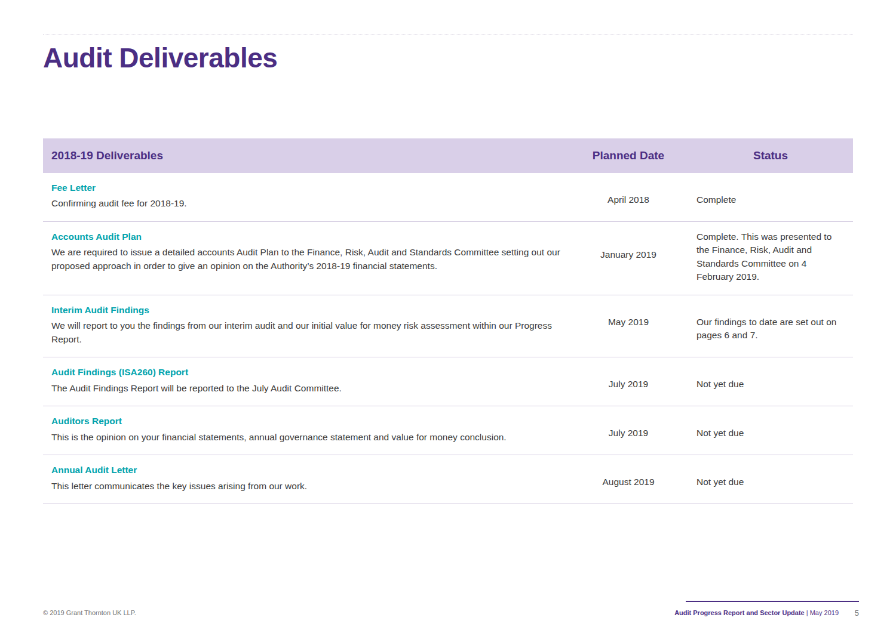Audit Deliverables
| 2018-19 Deliverables | Planned Date | Status |
| --- | --- | --- |
| Fee Letter Confirming audit fee for 2018-19. | April 2018 | Complete |
| Accounts Audit Plan We are required to issue a detailed accounts Audit Plan to the Finance, Risk, Audit and Standards Committee setting out our proposed approach in order to give an opinion on the Authority’s 2018-19 financial statements. | January 2019 | Complete. This was presented to the Finance, Risk, Audit and Standards Committee on 4 February 2019. |
| Interim Audit Findings We will report to you the findings from our interim audit and our initial value for money risk assessment within our Progress Report. | May 2019 | Our findings to date are set out on pages 6 and 7. |
| Audit Findings (ISA260) Report The Audit Findings Report will be reported to the July Audit Committee. | July 2019 | Not yet due |
| Auditors Report This is the opinion on your financial statements, annual governance statement and value for money conclusion. | July 2019 | Not yet due |
| Annual Audit Letter This letter communicates the key issues arising from our work. | August 2019 | Not yet due |
© 2019 Grant Thornton UK LLP.
Audit Progress Report and Sector Update | May 2019
5